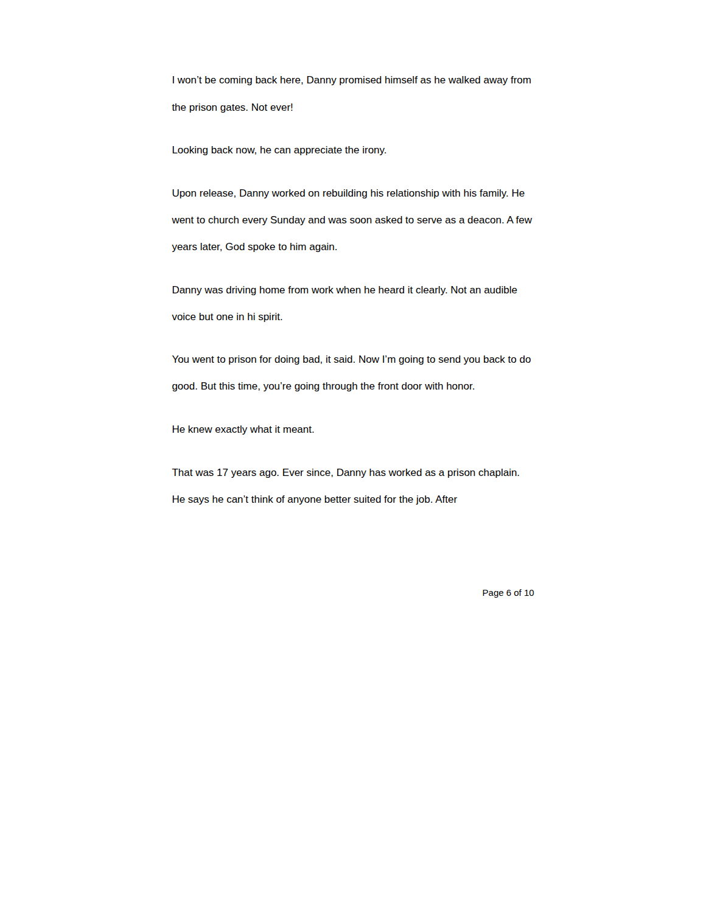I won’t be coming back here, Danny promised himself as he walked away from the prison gates. Not ever!
Looking back now, he can appreciate the irony.
Upon release, Danny worked on rebuilding his relationship with his family. He went to church every Sunday and was soon asked to serve as a deacon. A few years later, God spoke to him again.
Danny was driving home from work when he heard it clearly. Not an audible voice but one in hi spirit.
You went to prison for doing bad, it said. Now I’m going to send you back to do good. But this time, you’re going through the front door with honor.
He knew exactly what it meant.
That was 17 years ago. Ever since, Danny has worked as a prison chaplain. He says he can’t think of anyone better suited for the job. After
Page 6 of 10